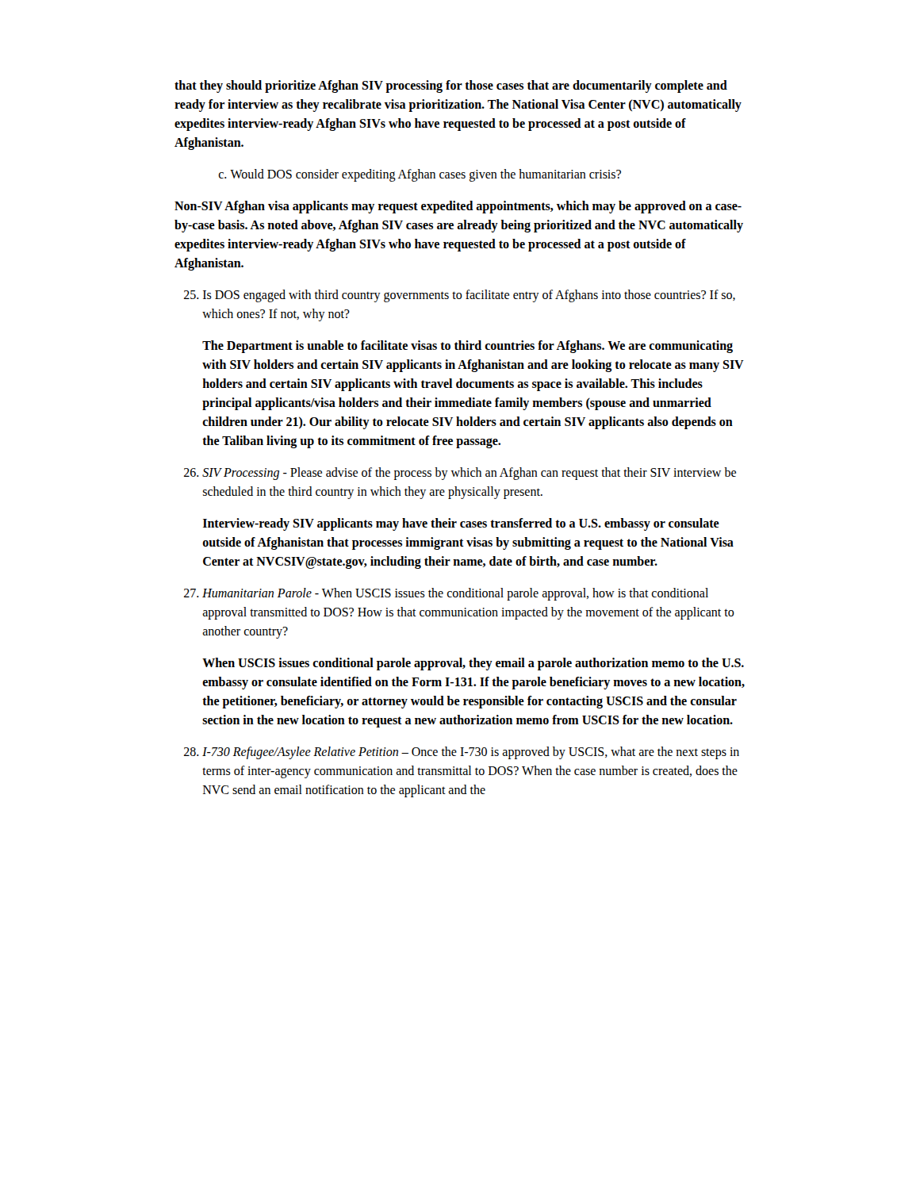that they should prioritize Afghan SIV processing for those cases that are documentarily complete and ready for interview as they recalibrate visa prioritization. The National Visa Center (NVC) automatically expedites interview-ready Afghan SIVs who have requested to be processed at a post outside of Afghanistan.
Would DOS consider expediting Afghan cases given the humanitarian crisis?
Non-SIV Afghan visa applicants may request expedited appointments, which may be approved on a case-by-case basis. As noted above, Afghan SIV cases are already being prioritized and the NVC automatically expedites interview-ready Afghan SIVs who have requested to be processed at a post outside of Afghanistan.
Is DOS engaged with third country governments to facilitate entry of Afghans into those countries? If so, which ones? If not, why not?
The Department is unable to facilitate visas to third countries for Afghans. We are communicating with SIV holders and certain SIV applicants in Afghanistan and are looking to relocate as many SIV holders and certain SIV applicants with travel documents as space is available. This includes principal applicants/visa holders and their immediate family members (spouse and unmarried children under 21). Our ability to relocate SIV holders and certain SIV applicants also depends on the Taliban living up to its commitment of free passage.
SIV Processing - Please advise of the process by which an Afghan can request that their SIV interview be scheduled in the third country in which they are physically present.
Interview-ready SIV applicants may have their cases transferred to a U.S. embassy or consulate outside of Afghanistan that processes immigrant visas by submitting a request to the National Visa Center at NVCSIV@state.gov, including their name, date of birth, and case number.
Humanitarian Parole - When USCIS issues the conditional parole approval, how is that conditional approval transmitted to DOS? How is that communication impacted by the movement of the applicant to another country?
When USCIS issues conditional parole approval, they email a parole authorization memo to the U.S. embassy or consulate identified on the Form I-131. If the parole beneficiary moves to a new location, the petitioner, beneficiary, or attorney would be responsible for contacting USCIS and the consular section in the new location to request a new authorization memo from USCIS for the new location.
I-730 Refugee/Asylee Relative Petition – Once the I-730 is approved by USCIS, what are the next steps in terms of inter-agency communication and transmittal to DOS? When the case number is created, does the NVC send an email notification to the applicant and the